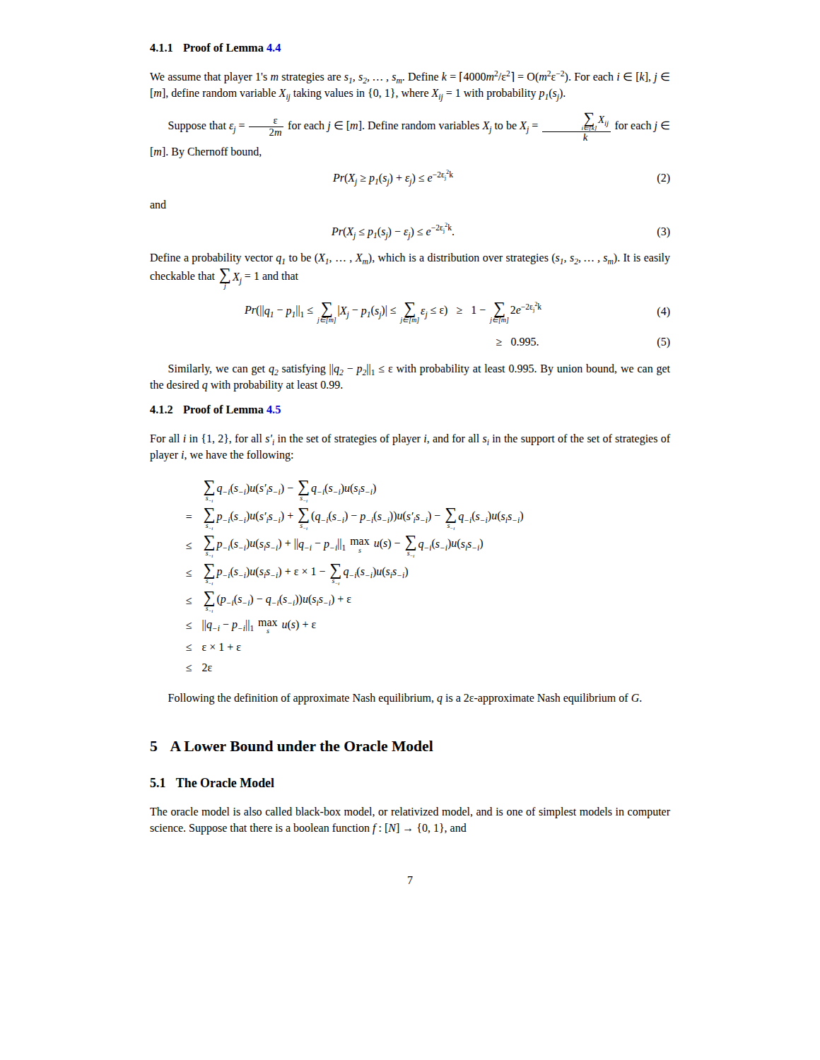4.1.1 Proof of Lemma 4.4
We assume that player 1's m strategies are s1, s2, … , sm. Define k = ⌈4000m2/ε2⌉ = O(m2ε−2). For each i ∈ [k], j ∈ [m], define random variable Xij taking values in {0, 1}, where Xij = 1 with probability p1(sj).
Suppose that εj = ε 2m for each j ∈ [m]. Define random variables Xj to be Xj = ∑i∈[k] Xij k for each j ∈ [m]. By Chernoff bound,
Pr(Xj ≥ p1(sj) + εj) ≤ e−2εj2k
(2)
and
Pr(Xj ≤ p1(sj) − εj) ≤ e−2εj2k.
(3)
Define a probability vector q1 to be (X1, … , Xm), which is a distribution over strategies (s1, s2, … , sm). It is easily checkable that ∑j Xj = 1 and that
Pr(||q1 − p1||1 ≤ ∑j∈[m]|Xj − p1(sj)| ≤ ∑j∈[m] εj ≤ ε) ≥ 1 − ∑j∈[m] 2e−2εj2k
(4)
≥ 0.995.
(5)
Similarly, we can get q2 satisfying ||q2 − p2||1 ≤ ε with probability at least 0.995. By union bound, we can get the desired q with probability at least 0.99.
4.1.2 Proof of Lemma 4.5
For all i in {1, 2}, for all s′i in the set of strategies of player i, and for all si in the support of the set of strategies of player i, we have the following:
| | | ∑ s −i q −i ( s −i ) u ( s′ i s −i ) − ∑ s −i q −i ( s −i ) u ( s i s −i ) |
| | = | ∑ s −i p −i ( s −i ) u ( s′ i s −i ) + ∑ s −i ( q −i ( s −i ) − p −i ( s −i )) u ( s′ i s −i ) − ∑ s −i q −i ( s −i ) u ( s i s −i ) |
| | ≤ | ∑ s −i p −i ( s −i ) u ( s i s −i ) + // q −i − p −i // 1 max s u ( s ) − ∑ s −i q −i ( s −i ) u ( s i s −i ) |
| | ≤ | ∑ s −i p −i ( s −i ) u ( s i s −i ) + ε × 1 − ∑ s −i q −i ( s −i ) u ( s i s −i ) |
| | ≤ | ∑ s −i ( p −i ( s −i ) − q −i ( s −i )) u ( s i s −i ) + ε |
| | ≤ | // q −i − p −i // 1 max s u ( s ) + ε |
| | ≤ | ε × 1 + ε |
| | ≤ | 2ε |
Following the definition of approximate Nash equilibrium, q is a 2ε-approximate Nash equilibrium of G.
5 A Lower Bound under the Oracle Model
5.1 The Oracle Model
The oracle model is also called black-box model, or relativized model, and is one of simplest models in computer science. Suppose that there is a boolean function f : [N] → {0, 1}, and
7